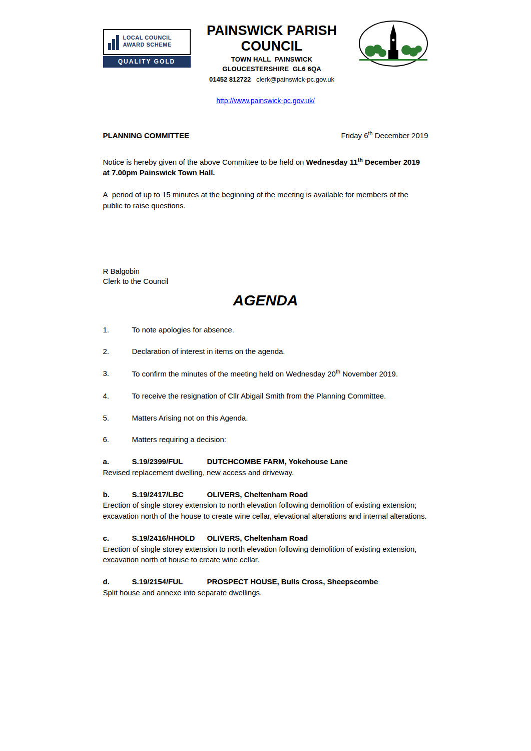Local Council
Award Scheme
Quality Gold
PAINSWICK PARISH
COUNCIL
TOWN HALL PAINSWICK GLOUCESTERSHIRE GL6 6QA
01452 812722 clerk@painswick-pc.gov.uk
http://www.painswick-pc.gov.uk/
PLANNING COMMITTEE
Friday 6th December 2019
Notice is hereby given of the above Committee to be held on Wednesday 11th December 2019 at 7.00pm Painswick Town Hall.
A period of up to 15 minutes at the beginning of the meeting is available for members of the public to raise questions.
R Balgobin
Clerk to the Council
AGENDA
1. To note apologies for absence.
2. Declaration of interest in items on the agenda.
3. To confirm the minutes of the meeting held on Wednesday 20th November 2019.
4. To receive the resignation of Cllr Abigail Smith from the Planning Committee.
5. Matters Arising not on this Agenda.
6. Matters requiring a decision:
a. S.19/2399/FUL DUTCHCOMBE FARM, Yokehouse Lane
Revised replacement dwelling, new access and driveway.
b. S.19/2417/LBC OLIVERS, Cheltenham Road
Erection of single storey extension to north elevation following demolition of existing extension; excavation north of the house to create wine cellar, elevational alterations and internal alterations.
c. S.19/2416/HHOLD OLIVERS, Cheltenham Road
Erection of single storey extension to north elevation following demolition of existing extension, excavation north of house to create wine cellar.
d. S.19/2154/FUL PROSPECT HOUSE, Bulls Cross, Sheepscombe
Split house and annexe into separate dwellings.